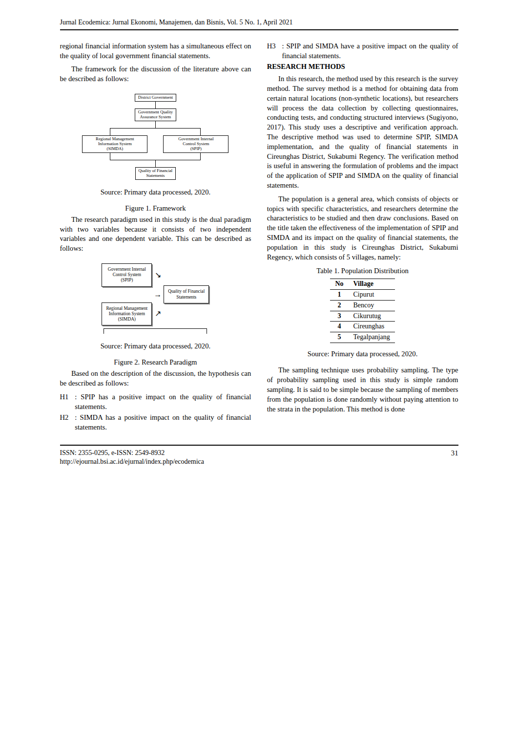Jurnal Ecodemica: Jurnal Ekonomi, Manajemen, dan Bisnis, Vol. 5 No. 1, April 2021
regional financial information system has a simultaneous effect on the quality of local government financial statements.
The framework for the discussion of the literature above can be described as follows:
District Government
Government Quality
Assurance System
Regional Management
Information System
(SIMDA) Government Internal
Control System
(SPIP)
Quality of Financial
Statements
Source: Primary data processed, 2020.
Figure 1. Framework
The research paradigm used in this study is the dual paradigm with two variables because it consists of two independent variables and one dependent variable. This can be described as follows:
| Government Internal Control System (SPIP) | ↘ | Quality of Financial Statements |
| | → |
| Regional Management Information System (SIMDA) | ↗ |
Source: Primary data processed, 2020.
Figure 2. Research Paradigm
Based on the description of the discussion, the hypothesis can be described as follows:
H1: SPIP has a positive impact on the quality of financial statements.
H2: SIMDA has a positive impact on the quality of financial statements.
H3: SPIP and SIMDA have a positive impact on the quality of financial statements.
Research Methods
In this research, the method used by this research is the survey method. The survey method is a method for obtaining data from certain natural locations (non-synthetic locations), but researchers will process the data collection by collecting questionnaires, conducting tests, and conducting structured interviews (Sugiyono, 2017). This study uses a descriptive and verification approach. The descriptive method was used to determine SPIP, SIMDA implementation, and the quality of financial statements in Cireunghas District, Sukabumi Regency. The verification method is useful in answering the formulation of problems and the impact of the application of SPIP and SIMDA on the quality of financial statements.
The population is a general area, which consists of objects or topics with specific characteristics, and researchers determine the characteristics to be studied and then draw conclusions. Based on the title taken the effectiveness of the implementation of SPIP and SIMDA and its impact on the quality of financial statements, the population in this study is Cireunghas District, Sukabumi Regency, which consists of 5 villages, namely:
Table 1. Population Distribution
| No | Village |
| --- | --- |
| 1 | Cipurut |
| 2 | Bencoy |
| 3 | Cikurutug |
| 4 | Cireunghas |
| 5 | Tegalpanjang |
Source: Primary data processed, 2020.
The sampling technique uses probability sampling. The type of probability sampling used in this study is simple random sampling. It is said to be simple because the sampling of members from the population is done randomly without paying attention to the strata in the population. This method is done
ISSN: 2355-0295, e-ISSN: 2549-8932
http://ejournal.bsi.ac.id/ejurnal/index.php/ecodemica
31